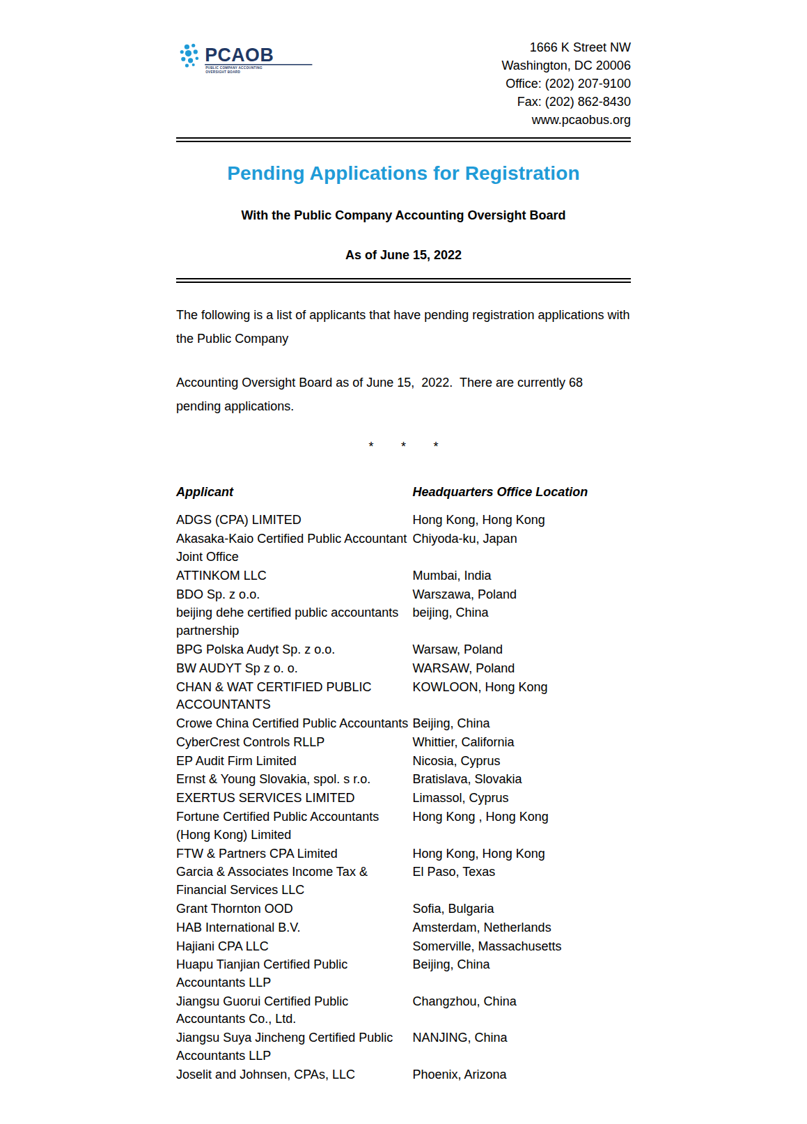PCAOB PUBLIC COMPANY ACCOUNTING OVERSIGHT BOARD
1666 K Street NW
Washington, DC 20006
Office: (202) 207-9100
Fax: (202) 862-8430
www.pcaobus.org
Pending Applications for Registration
With the Public Company Accounting Oversight Board
As of June 15, 2022
The following is a list of applicants that have pending registration applications with the Public Company
Accounting Oversight Board as of June 15, 2022. There are currently 68 pending applications.
***
| Applicant | Headquarters Office Location |
| --- | --- |
| ADGS (CPA) LIMITED | Hong Kong, Hong Kong |
| Akasaka-Kaio Certified Public Accountant Joint Office | Chiyoda-ku, Japan |
| ATTINKOM LLC | Mumbai, India |
| BDO Sp. z o.o. | Warszawa, Poland |
| beijing dehe certified public accountants partnership | beijing, China |
| BPG Polska Audyt Sp. z o.o. | Warsaw, Poland |
| BW AUDYT Sp z o. o. | WARSAW, Poland |
| CHAN & WAT CERTIFIED PUBLIC ACCOUNTANTS | KOWLOON, Hong Kong |
| Crowe China Certified Public Accountants | Beijing, China |
| CyberCrest Controls RLLP | Whittier, California |
| EP Audit Firm Limited | Nicosia, Cyprus |
| Ernst & Young Slovakia, spol. s r.o. | Bratislava, Slovakia |
| EXERTUS SERVICES LIMITED | Limassol, Cyprus |
| Fortune Certified Public Accountants (Hong Kong) Limited | Hong Kong , Hong Kong |
| FTW & Partners CPA Limited | Hong Kong, Hong Kong |
| Garcia & Associates Income Tax & Financial Services LLC | El Paso, Texas |
| Grant Thornton OOD | Sofia, Bulgaria |
| HAB International B.V. | Amsterdam, Netherlands |
| Hajiani CPA LLC | Somerville, Massachusetts |
| Huapu Tianjian Certified Public Accountants LLP | Beijing, China |
| Jiangsu Guorui Certified Public Accountants Co., Ltd. | Changzhou, China |
| Jiangsu Suya Jincheng Certified Public Accountants LLP | NANJING, China |
| Joselit and Johnsen, CPAs, LLC | Phoenix, Arizona |